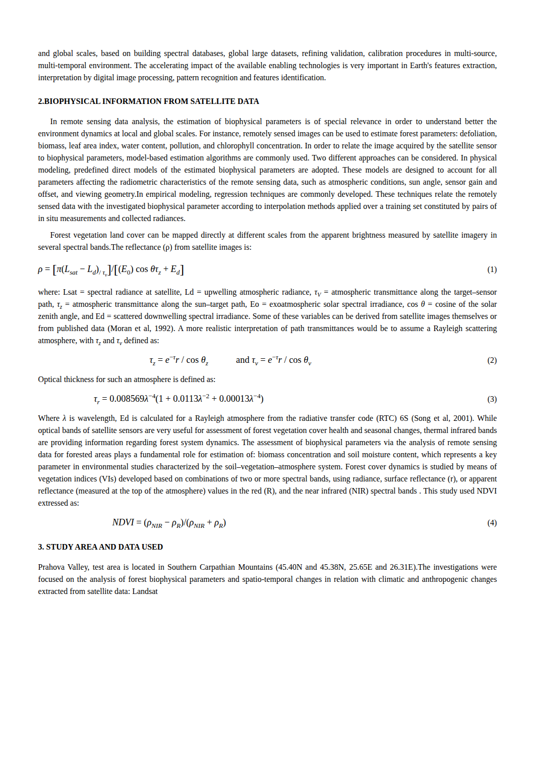and global scales, based on building spectral databases, global large datasets, refining validation, calibration procedures in multi-source, multi-temporal environment. The accelerating impact of the available enabling technologies is very important in Earth's features extraction, interpretation by digital image processing, pattern recognition and features identification.
2.BIOPHYSICAL INFORMATION FROM SATELLITE DATA
In remote sensing data analysis, the estimation of biophysical parameters is of special relevance in order to understand better the environment dynamics at local and global scales. For instance, remotely sensed images can be used to estimate forest parameters: defoliation, biomass, leaf area index, water content, pollution, and chlorophyll concentration. In order to relate the image acquired by the satellite sensor to biophysical parameters, model-based estimation algorithms are commonly used. Two different approaches can be considered. In physical modeling, predefined direct models of the estimated biophysical parameters are adopted. These models are designed to account for all parameters affecting the radiometric characteristics of the remote sensing data, such as atmospheric conditions, sun angle, sensor gain and offset, and viewing geometry.In empirical modeling, regression techniques are commonly developed. These techniques relate the remotely sensed data with the investigated biophysical parameter according to interpolation methods applied over a training set constituted by pairs of in situ measurements and collected radiances.
Forest vegetation land cover can be mapped directly at different scales from the apparent brightness measured by satellite imagery in several spectral bands.The reflectance (ρ) from satellite images is:
ρ = [π(Lsat − Ld)/ τv]/[(E0) cos θτz + Ed] (1)
where: Lsat = spectral radiance at satellite, Ld = upwelling atmospheric radiance, τV = atmospheric transmittance along the target–sensor path, τz = atmospheric transmittance along the sun–target path, Eo = exoatmospheric solar spectral irradiance, cos θ = cosine of the solar zenith angle, and Ed = scattered downwelling spectral irradiance. Some of these variables can be derived from satellite images themselves or from published data (Moran et al, 1992). A more realistic interpretation of path transmittances would be to assume a Rayleigh scattering atmosphere, with τz and τv defined as:
τz = e−τr / cos θz and τv = e−τr / cos θv (2)
Optical thickness for such an atmosphere is defined as:
τr = 0.008569λ−4(1 + 0.0113λ−2 + 0.00013λ−4) (3)
Where λ is wavelength, Ed is calculated for a Rayleigh atmosphere from the radiative transfer code (RTC) 6S (Song et al, 2001). While optical bands of satellite sensors are very useful for assessment of forest vegetation cover health and seasonal changes, thermal infrared bands are providing information regarding forest system dynamics. The assessment of biophysical parameters via the analysis of remote sensing data for forested areas plays a fundamental role for estimation of: biomass concentration and soil moisture content, which represents a key parameter in environmental studies characterized by the soil–vegetation–atmosphere system. Forest cover dynamics is studied by means of vegetation indices (VIs) developed based on combinations of two or more spectral bands, using radiance, surface reflectance (r), or apparent reflectance (measured at the top of the atmosphere) values in the red (R), and the near infrared (NIR) spectral bands . This study used NDVI extressed as:
NDVI = (ρNIR − ρR)/(ρNIR + ρR) (4)
3. STUDY AREA AND DATA USED
Prahova Valley, test area is located in Southern Carpathian Mountains (45.40N and 45.38N, 25.65E and 26.31E).The investigations were focused on the analysis of forest biophysical parameters and spatio-temporal changes in relation with climatic and anthropogenic changes extracted from satellite data: Landsat